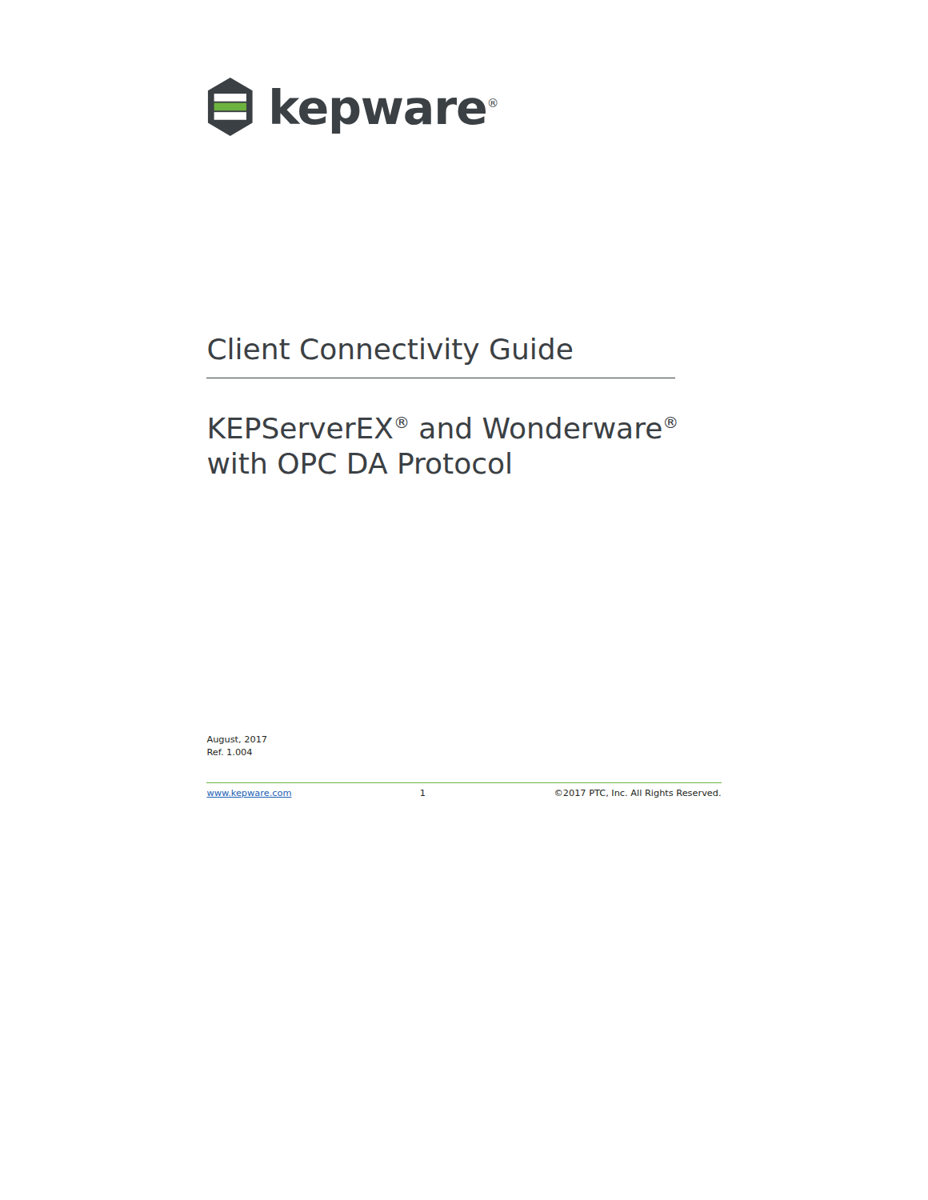kepware®
Client Connectivity Guide
KEPServerEX® and Wonderware® with OPC DA Protocol
August, 2017
Ref. 1.004
www.kepware.com 1 ©2017 PTC, Inc. All Rights Reserved.